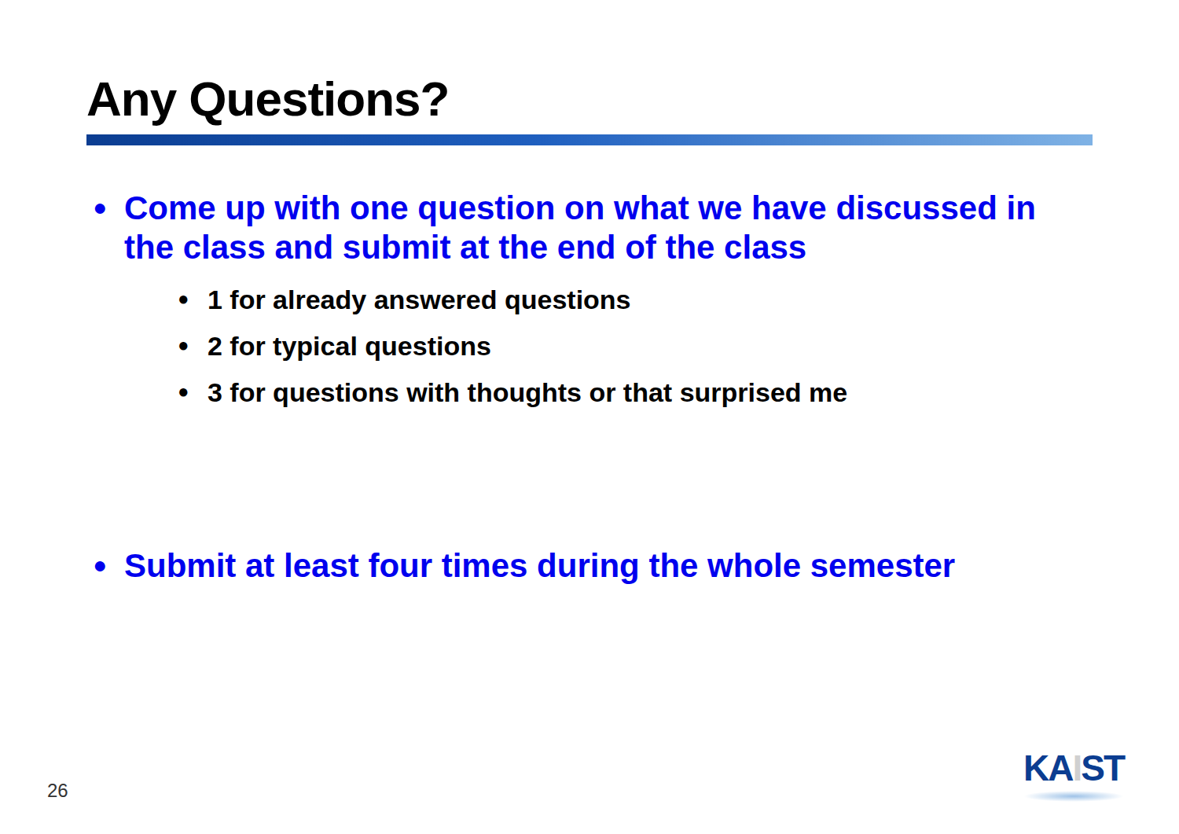Any Questions?
Come up with one question on what we have discussed in the class and submit at the end of the class
1 for already answered questions
2 for typical questions
3 for questions with thoughts or that surprised me
Submit at least four times during the whole semester
26
KA IST